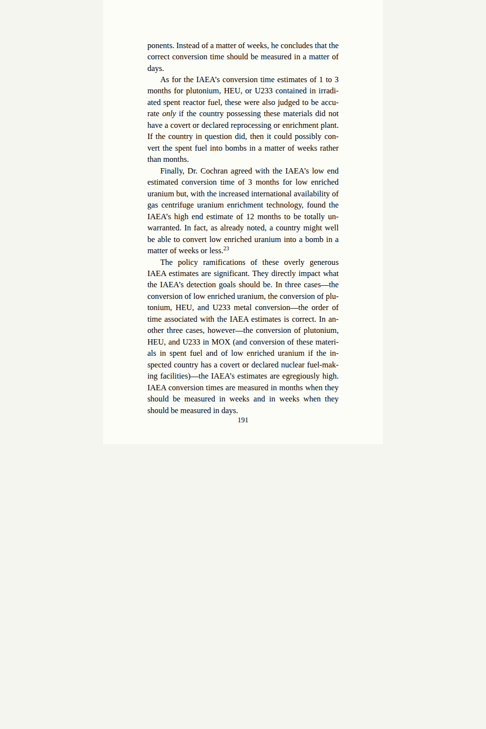ponents. Instead of a matter of weeks, he concludes that the correct conversion time should be measured in a matter of days.
As for the IAEA’s conversion time estimates of 1 to 3 months for plutonium, HEU, or U233 contained in irradiated spent reactor fuel, these were also judged to be accurate only if the country possessing these materials did not have a covert or declared reprocessing or enrichment plant. If the country in question did, then it could possibly convert the spent fuel into bombs in a matter of weeks rather than months.
Finally, Dr. Cochran agreed with the IAEA’s low end estimated conversion time of 3 months for low enriched uranium but, with the increased international availability of gas centrifuge uranium enrichment technology, found the IAEA’s high end estimate of 12 months to be totally unwarranted. In fact, as already noted, a country might well be able to convert low enriched uranium into a bomb in a matter of weeks or less.23
The policy ramifications of these overly generous IAEA estimates are significant. They directly impact what the IAEA’s detection goals should be. In three cases—the conversion of low enriched uranium, the conversion of plutonium, HEU, and U233 metal conversion—the order of time associated with the IAEA estimates is correct. In another three cases, however—the conversion of plutonium, HEU, and U233 in MOX (and conversion of these materials in spent fuel and of low enriched uranium if the inspected country has a covert or declared nuclear fuel-making facilities)—the IAEA’s estimates are egregiously high. IAEA conversion times are measured in months when they should be measured in weeks and in weeks when they should be measured in days.
191